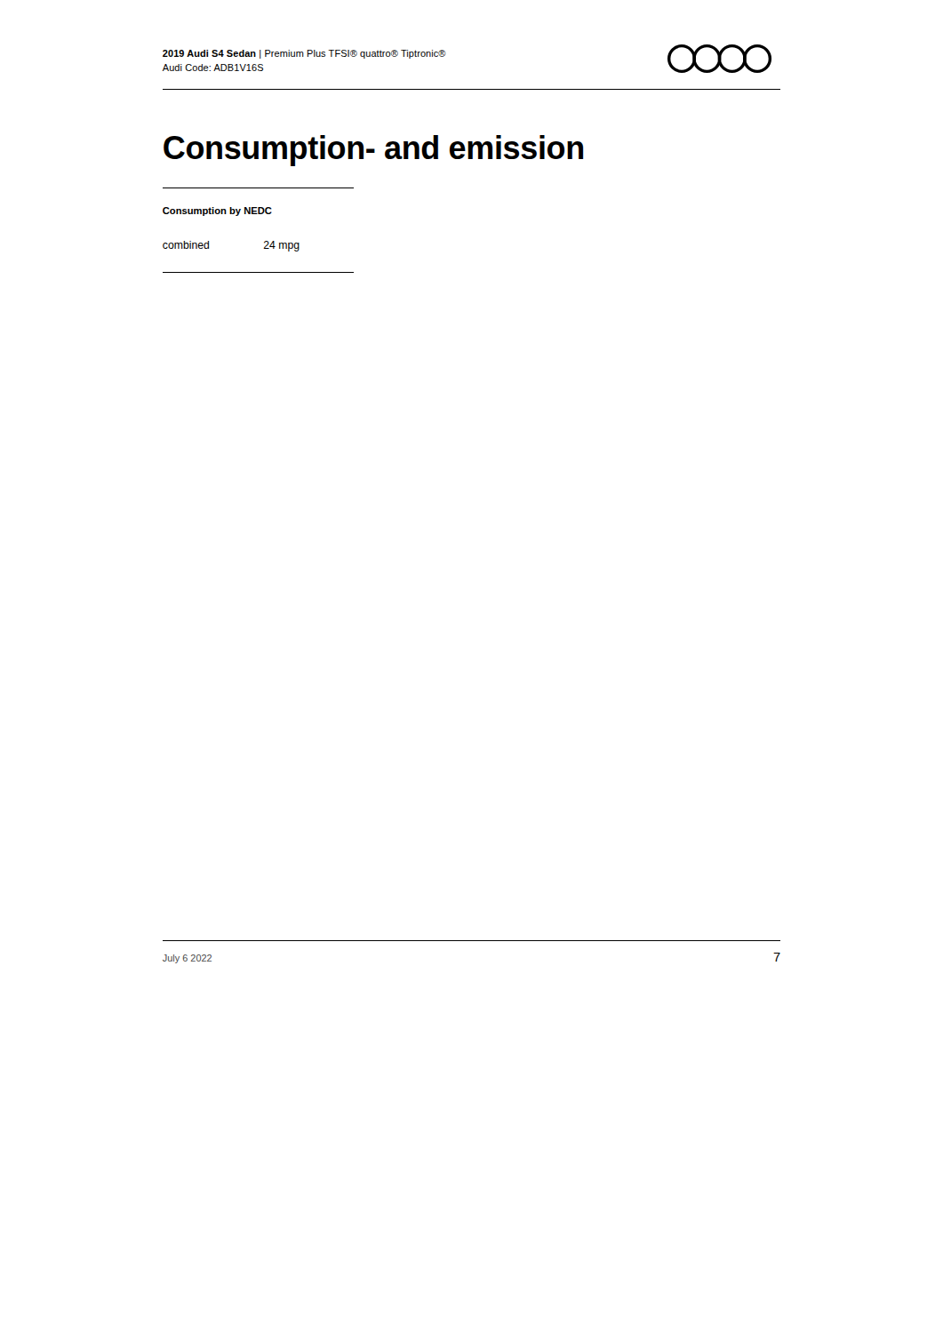2019 Audi S4 Sedan | Premium Plus TFSI® quattro® Tiptronic®
Audi Code: ADB1V16S
Consumption- and emission
Consumption by NEDC
combined
24 mpg
July 6 2022
7